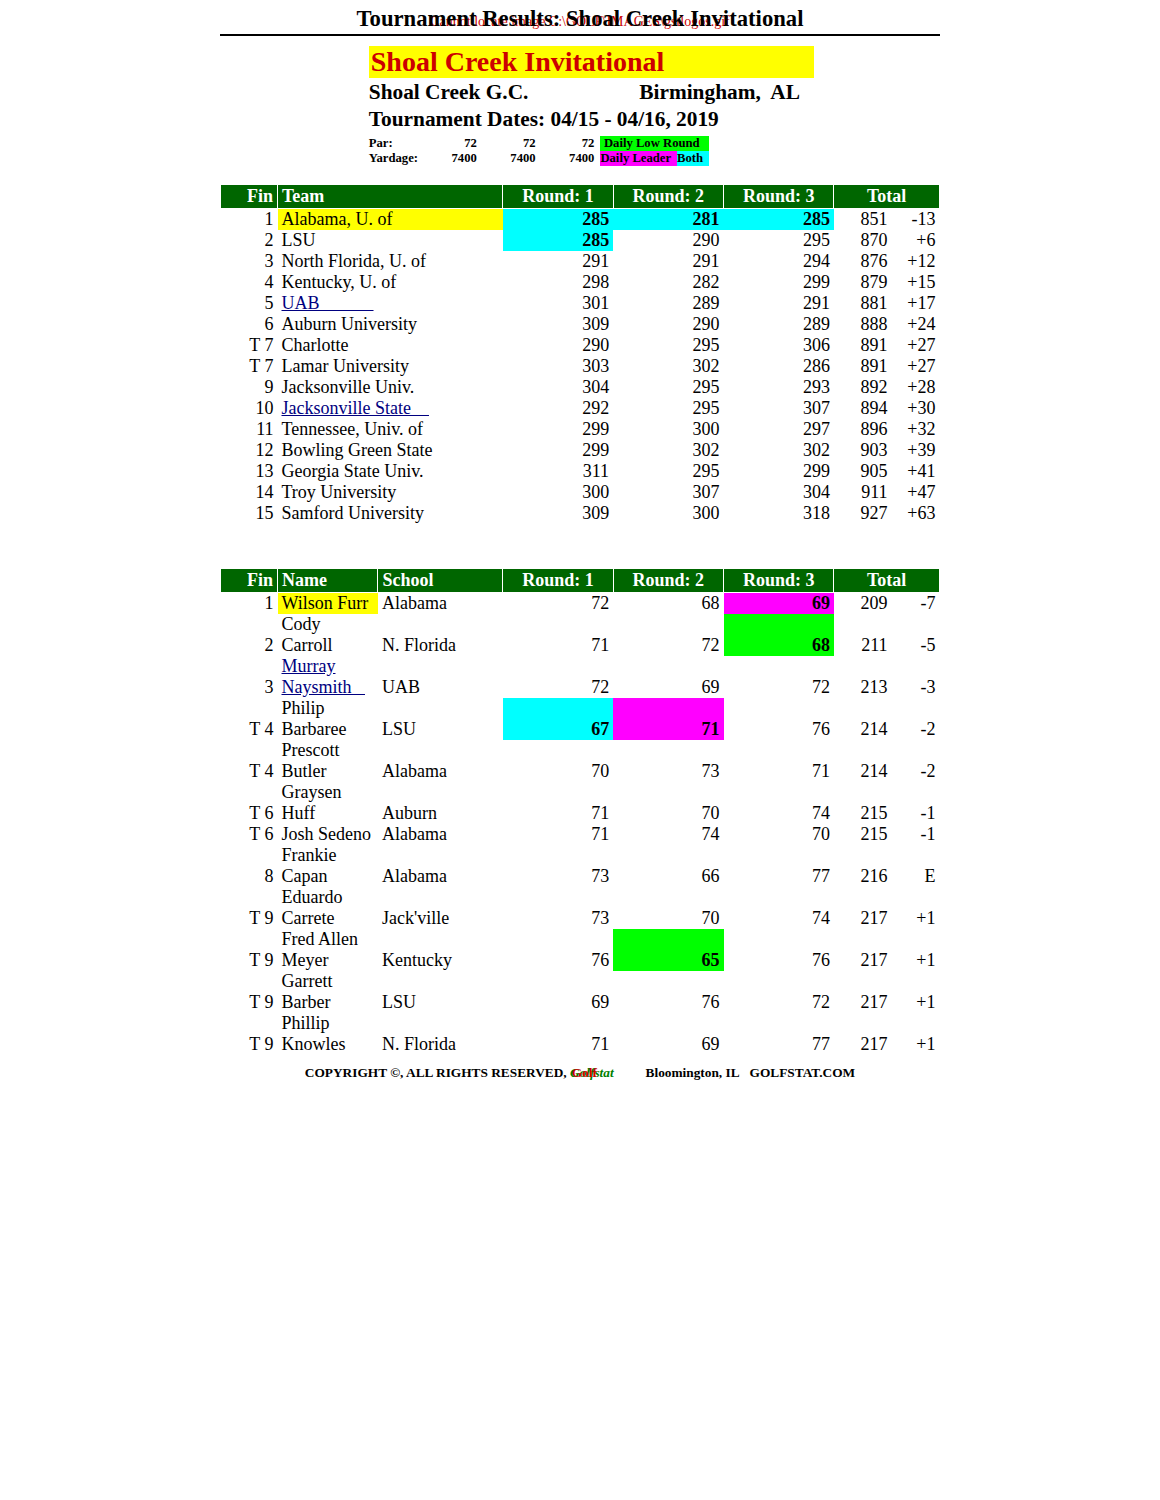Tournament Results: Shoal Creek Invitational
Cannot locate image C:\GOLF\IMAGES\gstlogos.gif
Shoal Creek Invitational
Shoal Creek G.C. Birmingham, AL
Tournament Dates: 04/15 - 04/16, 2019
| Par: | 72 | 72 | 72 | Daily Low Round |
| Yardage: | 7400 | 7400 | 7400 | Daily Leader | Both |
| Fin | Team | Round: 1 | Round: 2 | Round: 3 | Total |
| --- | --- | --- | --- | --- | --- |
| 1 | Alabama, U. of | 285 | 281 | 285 | 851 | -13 |
| 2 | LSU | 285 | 290 | 295 | 870 | +6 |
| 3 | North Florida, U. of | 291 | 291 | 294 | 876 | +12 |
| 4 | Kentucky, U. of | 298 | 282 | 299 | 879 | +15 |
| 5 | UAB | 301 | 289 | 291 | 881 | +17 |
| 6 | Auburn University | 309 | 290 | 289 | 888 | +24 |
| T 7 | Charlotte | 290 | 295 | 306 | 891 | +27 |
| T 7 | Lamar University | 303 | 302 | 286 | 891 | +27 |
| 9 | Jacksonville Univ. | 304 | 295 | 293 | 892 | +28 |
| 10 | Jacksonville State | 292 | 295 | 307 | 894 | +30 |
| 11 | Tennessee, Univ. of | 299 | 300 | 297 | 896 | +32 |
| 12 | Bowling Green State | 299 | 302 | 302 | 903 | +39 |
| 13 | Georgia State Univ. | 311 | 295 | 299 | 905 | +41 |
| 14 | Troy University | 300 | 307 | 304 | 911 | +47 |
| 15 | Samford University | 309 | 300 | 318 | 927 | +63 |
| Fin | Name | School | Round: 1 | Round: 2 | Round: 3 | Total |
| --- | --- | --- | --- | --- | --- | --- |
| 1 | Wilson Furr | Alabama | 72 | 68 | 69 | 209 | -7 |
| 2 | Cody Carroll | N. Florida | 71 | 72 | 68 | 211 | -5 |
| 3 | Murray Naysmith | UAB | 72 | 69 | 72 | 213 | -3 |
| T 4 | Philip Barbaree | LSU | 67 | 71 | 76 | 214 | -2 |
| T 4 | Prescott Butler | Alabama | 70 | 73 | 71 | 214 | -2 |
| T 6 | Graysen Huff | Auburn | 71 | 70 | 74 | 215 | -1 |
| T 6 | Josh Sedeno | Alabama | 71 | 74 | 70 | 215 | -1 |
| 8 | Frankie Capan | Alabama | 73 | 66 | 77 | 216 | E |
| T 9 | Eduardo Carrete | Jack'ville | 73 | 70 | 74 | 217 | +1 |
| T 9 | Fred Allen Meyer | Kentucky | 76 | 65 | 76 | 217 | +1 |
| T 9 | Garrett Barber | LSU | 69 | 76 | 72 | 217 | +1 |
| T 9 | Phillip Knowles | N. Florida | 71 | 69 | 77 | 217 | +1 |
COPYRIGHT ©, ALL RIGHTS RESERVED, Golfstat Golf Bloomington, IL GOLFSTAT.COM